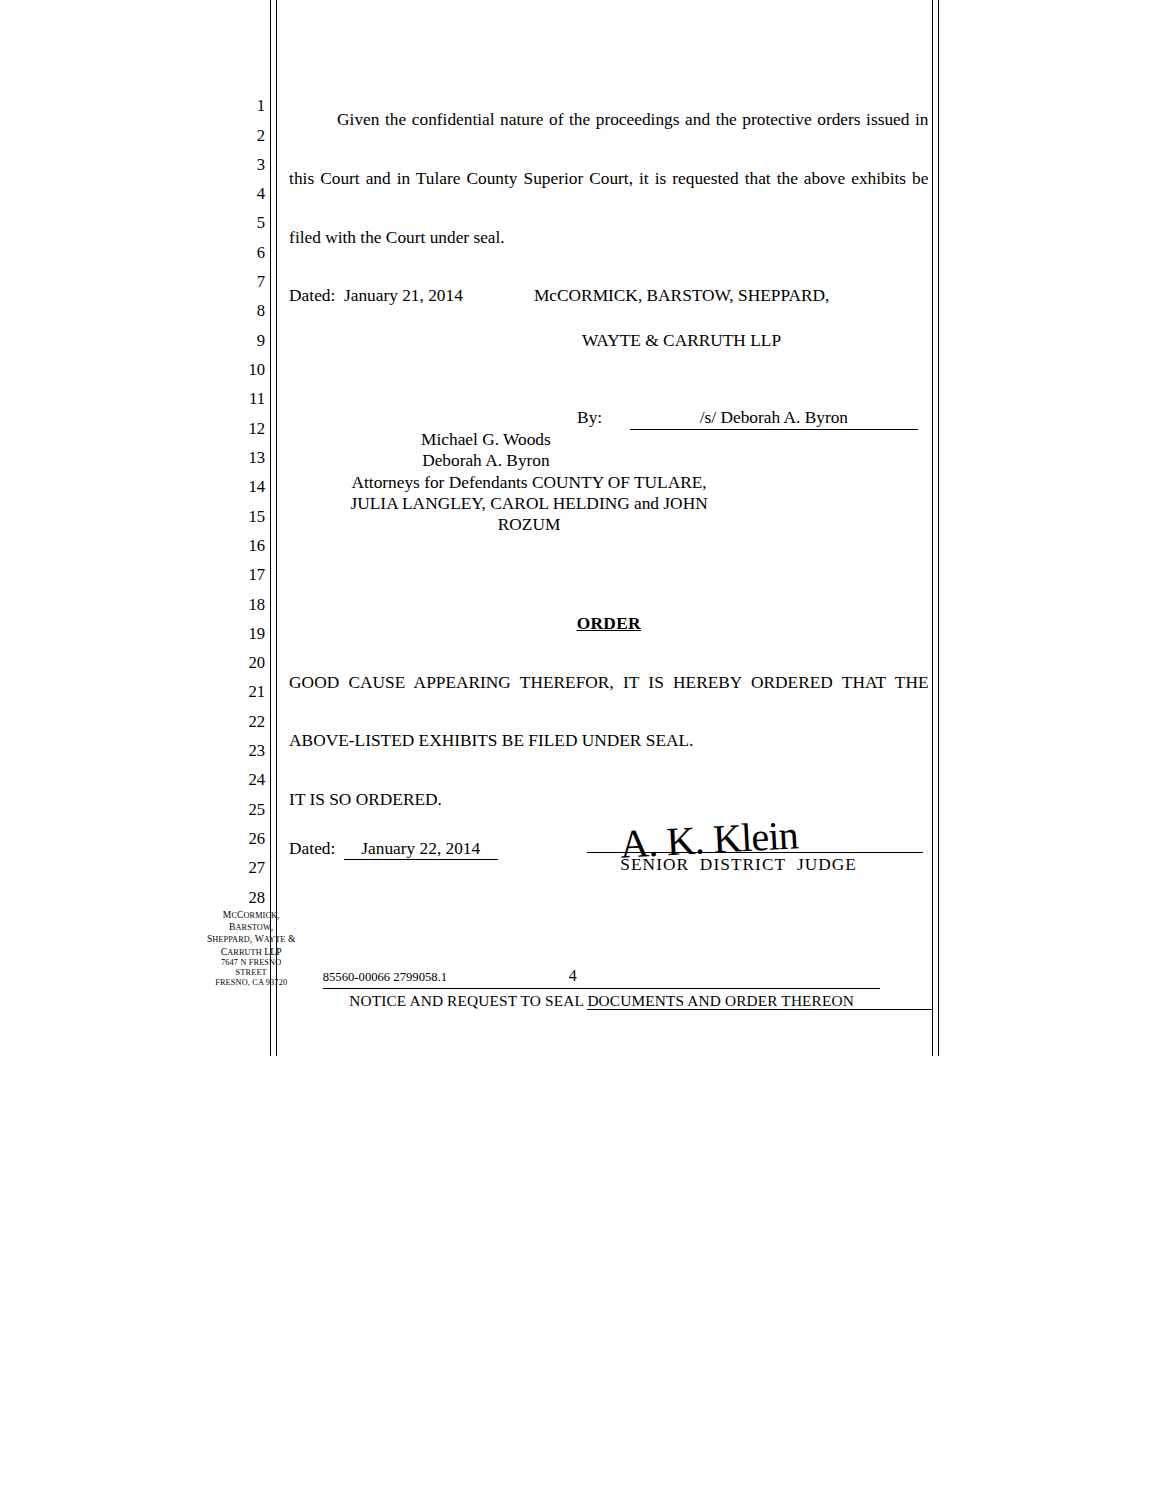1
2
3
4
5
6
7
8
9
10
11
12
13
14
15
16
17
18
19
20
21
22
23
24
25
26
27
28
Given the confidential nature of the proceedings and the protective orders issued in this Court and in Tulare County Superior Court, it is requested that the above exhibits be filed with the Court under seal.
Dated: January 21, 2014 McCORMICK, BARSTOW, SHEPPARD,
WAYTE & CARRUTH LLP
By:/s/ Deborah A. Byron
Michael G. Woods
Deborah A. Byron
Attorneys for Defendants COUNTY OF TULARE,
JULIA LANGLEY, CAROL HELDING and JOHN
ROZUM
ORDER
GOOD CAUSE APPEARING THEREFOR, IT IS HEREBY ORDERED THAT THE ABOVE-LISTED EXHIBITS BE FILED UNDER SEAL.
IT IS SO ORDERED.
Dated: January 22, 2014
A. K. Klein
SENIOR DISTRICT JUDGE
MCCORMICK, BARSTOW,
SHEPPARD, WAYTE &
CARRUTH LLP
7647 N FRESNO STREET
FRESNO, CA 93720
85560-00066 2799058.1
4
NOTICE AND REQUEST TO SEAL DOCUMENTS AND ORDER THEREON